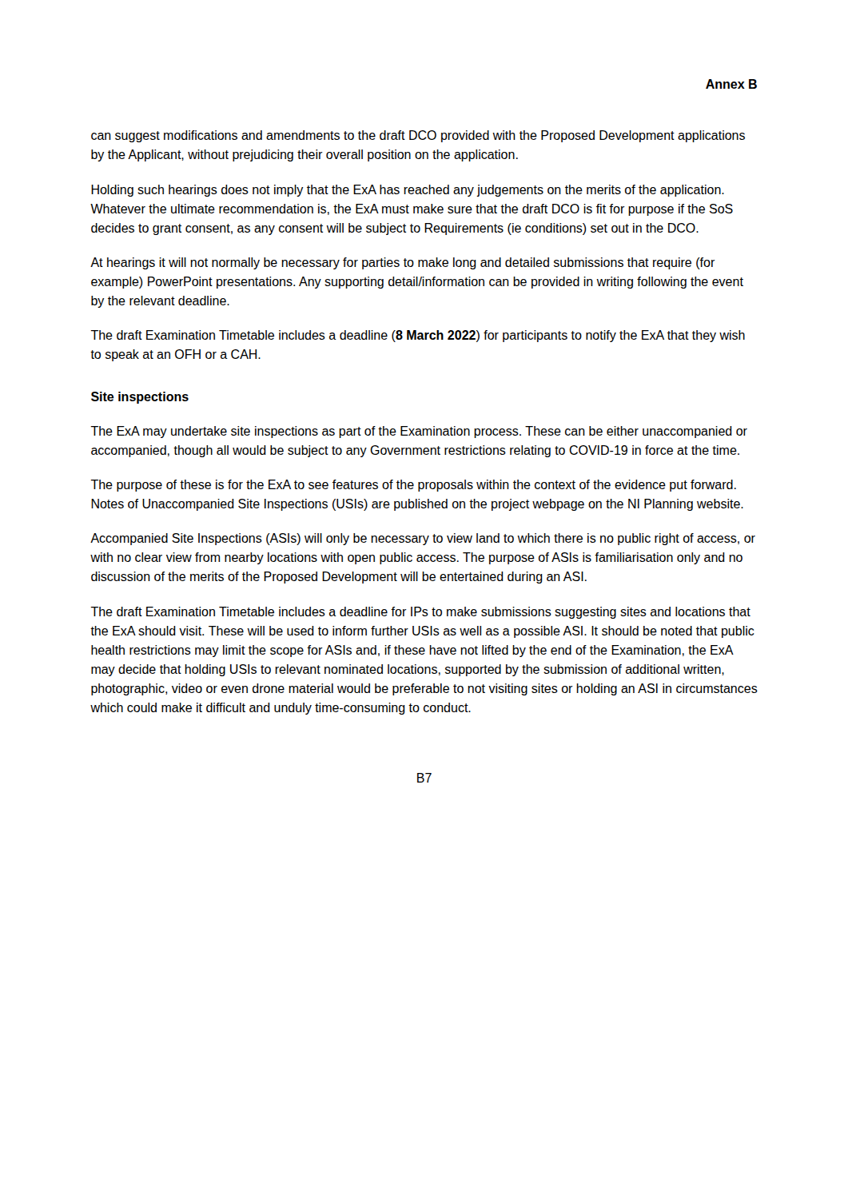Annex B
can suggest modifications and amendments to the draft DCO provided with the Proposed Development applications by the Applicant, without prejudicing their overall position on the application.
Holding such hearings does not imply that the ExA has reached any judgements on the merits of the application. Whatever the ultimate recommendation is, the ExA must make sure that the draft DCO is fit for purpose if the SoS decides to grant consent, as any consent will be subject to Requirements (ie conditions) set out in the DCO.
At hearings it will not normally be necessary for parties to make long and detailed submissions that require (for example) PowerPoint presentations. Any supporting detail/information can be provided in writing following the event by the relevant deadline.
The draft Examination Timetable includes a deadline (8 March 2022) for participants to notify the ExA that they wish to speak at an OFH or a CAH.
Site inspections
The ExA may undertake site inspections as part of the Examination process. These can be either unaccompanied or accompanied, though all would be subject to any Government restrictions relating to COVID-19 in force at the time.
The purpose of these is for the ExA to see features of the proposals within the context of the evidence put forward. Notes of Unaccompanied Site Inspections (USIs) are published on the project webpage on the NI Planning website.
Accompanied Site Inspections (ASIs) will only be necessary to view land to which there is no public right of access, or with no clear view from nearby locations with open public access. The purpose of ASIs is familiarisation only and no discussion of the merits of the Proposed Development will be entertained during an ASI.
The draft Examination Timetable includes a deadline for IPs to make submissions suggesting sites and locations that the ExA should visit. These will be used to inform further USIs as well as a possible ASI. It should be noted that public health restrictions may limit the scope for ASIs and, if these have not lifted by the end of the Examination, the ExA may decide that holding USIs to relevant nominated locations, supported by the submission of additional written, photographic, video or even drone material would be preferable to not visiting sites or holding an ASI in circumstances which could make it difficult and unduly time-consuming to conduct.
B7